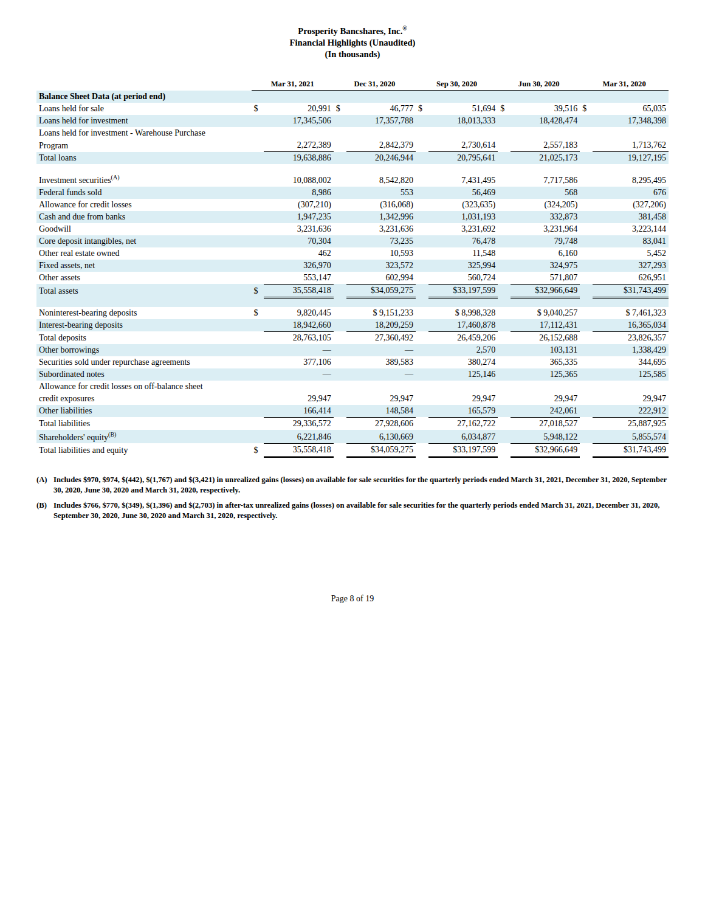Prosperity Bancshares, Inc.®
Financial Highlights (Unaudited)
(In thousands)
| | Mar 31, 2021 | Dec 31, 2020 | Sep 30, 2020 | Jun 30, 2020 | Mar 31, 2020 |
| --- | --- | --- | --- | --- | --- |
| Balance Sheet Data (at period end) |
| Loans held for sale | $ | 20,991 | $ | 46,777 | $ | 51,694 | $ | 39,516 | $ | 65,035 |
| Loans held for investment | | 17,345,506 | | 17,357,788 | | 18,013,333 | | 18,428,474 | | 17,348,398 |
| Loans held for investment - Warehouse Purchase | | | | | | | | | | |
| Program | | 2,272,389 | | 2,842,379 | | 2,730,614 | | 2,557,183 | | 1,713,762 |
| Total loans | | 19,638,886 | | 20,246,944 | | 20,795,641 | | 21,025,173 | | 19,127,195 |
| Investment securities (A) | | 10,088,002 | | 8,542,820 | | 7,431,495 | | 7,717,586 | | 8,295,495 |
| Federal funds sold | | 8,986 | | 553 | | 56,469 | | 568 | | 676 |
| Allowance for credit losses | | (307,210) | | (316,068) | | (323,635) | | (324,205) | | (327,206) |
| Cash and due from banks | | 1,947,235 | | 1,342,996 | | 1,031,193 | | 332,873 | | 381,458 |
| Goodwill | | 3,231,636 | | 3,231,636 | | 3,231,692 | | 3,231,964 | | 3,223,144 |
| Core deposit intangibles, net | | 70,304 | | 73,235 | | 76,478 | | 79,748 | | 83,041 |
| Other real estate owned | | 462 | | 10,593 | | 11,548 | | 6,160 | | 5,452 |
| Fixed assets, net | | 326,970 | | 323,572 | | 325,994 | | 324,975 | | 327,293 |
| Other assets | | 553,147 | | 602,994 | | 560,724 | | 571,807 | | 626,951 |
| Total assets | $ | 35,558,418 | | $34,059,275 | | $33,197,599 | | $32,966,649 | | $31,743,499 |
| Noninterest-bearing deposits | $ | 9,820,445 | | $ 9,151,233 | | $ 8,998,328 | | $ 9,040,257 | | $ 7,461,323 |
| Interest-bearing deposits | | 18,942,660 | | 18,209,259 | | 17,460,878 | | 17,112,431 | | 16,365,034 |
| Total deposits | | 28,763,105 | | 27,360,492 | | 26,459,206 | | 26,152,688 | | 23,826,357 |
| Other borrowings | | — | | — | | 2,570 | | 103,131 | | 1,338,429 |
| Securities sold under repurchase agreements | | 377,106 | | 389,583 | | 380,274 | | 365,335 | | 344,695 |
| Subordinated notes | | — | | — | | 125,146 | | 125,365 | | 125,585 |
| Allowance for credit losses on off-balance sheet | | | | | | | | | | |
| credit exposures | | 29,947 | | 29,947 | | 29,947 | | 29,947 | | 29,947 |
| Other liabilities | | 166,414 | | 148,584 | | 165,579 | | 242,061 | | 222,912 |
| Total liabilities | | 29,336,572 | | 27,928,606 | | 27,162,722 | | 27,018,527 | | 25,887,925 |
| Shareholders' equity (B) | | 6,221,846 | | 6,130,669 | | 6,034,877 | | 5,948,122 | | 5,855,574 |
| Total liabilities and equity | $ | 35,558,418 | | $34,059,275 | | $33,197,599 | | $32,966,649 | | $31,743,499 |
(A) Includes $970, $974, $(442), $(1,767) and $(3,421) in unrealized gains (losses) on available for sale securities for the quarterly periods ended March 31, 2021, December 31, 2020, September 30, 2020, June 30, 2020 and March 31, 2020, respectively.
(B) Includes $766, $770, $(349), $(1,396) and $(2,703) in after-tax unrealized gains (losses) on available for sale securities for the quarterly periods ended March 31, 2021, December 31, 2020, September 30, 2020, June 30, 2020 and March 31, 2020, respectively.
Page 8 of 19